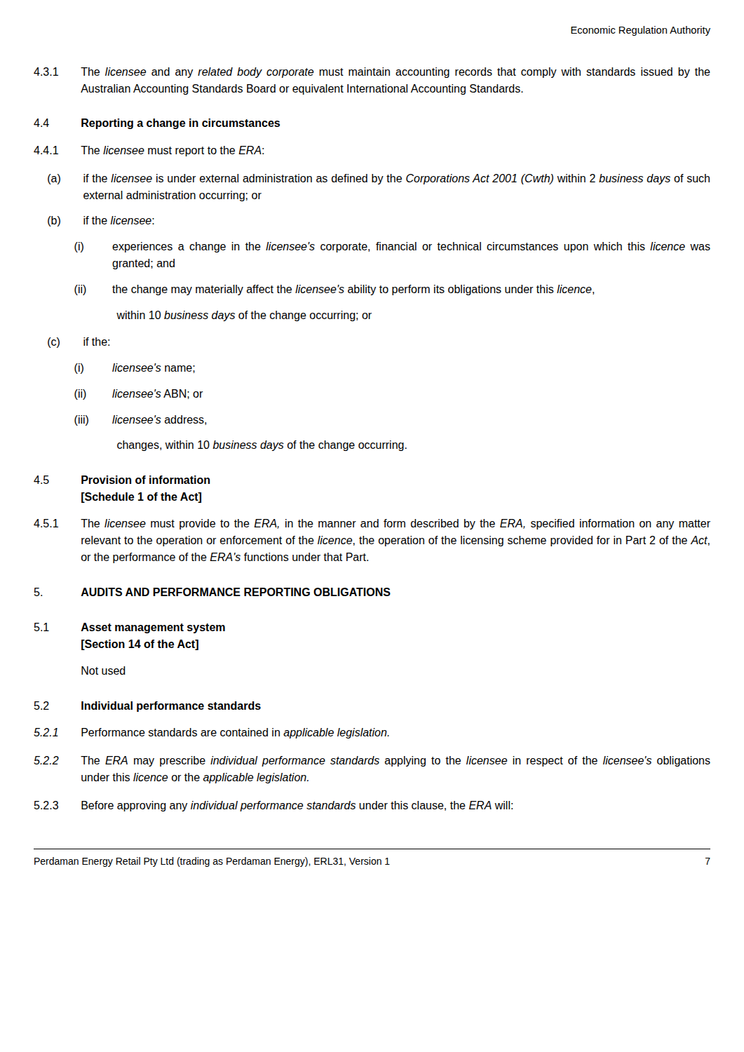Economic Regulation Authority
4.3.1
The licensee and any related body corporate must maintain accounting records that comply with standards issued by the Australian Accounting Standards Board or equivalent International Accounting Standards.
4.4
Reporting a change in circumstances
4.4.1
The licensee must report to the ERA:
(a)
if the licensee is under external administration as defined by the Corporations Act 2001 (Cwth) within 2 business days of such external administration occurring; or
(b)
if the licensee:
(i)
experiences a change in the licensee's corporate, financial or technical circumstances upon which this licence was granted; and
(ii)
the change may materially affect the licensee's ability to perform its obligations under this licence,
within 10 business days of the change occurring; or
(c)
if the:
(i)
licensee's name;
(ii)
licensee's ABN; or
(iii)
licensee's address,
changes, within 10 business days of the change occurring.
4.5
Provision of information
[Schedule 1 of the Act]
4.5.1
The licensee must provide to the ERA, in the manner and form described by the ERA, specified information on any matter relevant to the operation or enforcement of the licence, the operation of the licensing scheme provided for in Part 2 of the Act, or the performance of the ERA's functions under that Part.
5.
AUDITS AND PERFORMANCE REPORTING OBLIGATIONS
5.1
Asset management system
[Section 14 of the Act]
Not used
5.2
Individual performance standards
5.2.1
Performance standards are contained in applicable legislation.
5.2.2
The ERA may prescribe individual performance standards applying to the licensee in respect of the licensee's obligations under this licence or the applicable legislation.
5.2.3
Before approving any individual performance standards under this clause, the ERA will:
Perdaman Energy Retail Pty Ltd (trading as Perdaman Energy), ERL31, Version 1
7